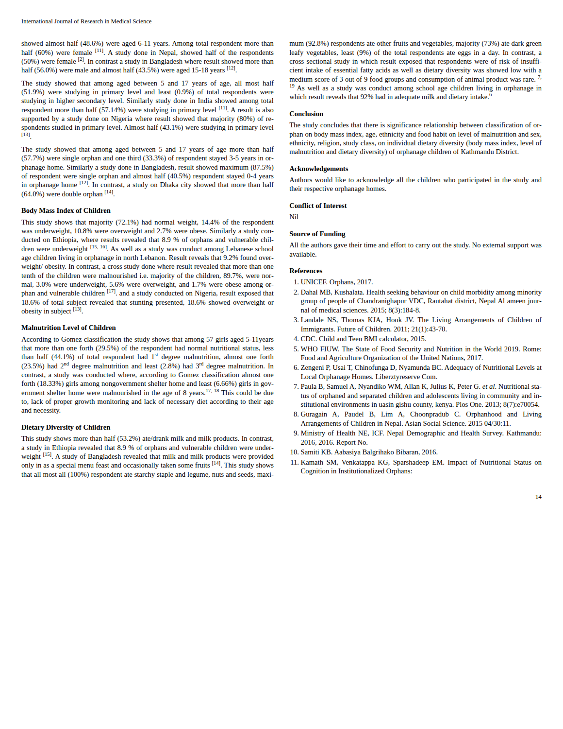International Journal of Research in Medical Science
showed almost half (48.6%) were aged 6-11 years. Among total respondent more than half (60%) were female [11]. A study done in Nepal, showed half of the respondents (50%) were female [2]. In contrast a study in Bangladesh where result showed more than half (56.0%) were male and almost half (43.5%) were aged 15-18 years [12].
The study showed that among aged between 5 and 17 years of age, all most half (51.9%) were studying in primary level and least (0.9%) of total respondents were studying in higher secondary level. Similarly study done in India showed among total respondent more than half (57.14%) were studying in primary level [11]. A result is also supported by a study done on Nigeria where result showed that majority (80%) of respondents studied in primary level. Almost half (43.1%) were studying in primary level [13].
The study showed that among aged between 5 and 17 years of age more than half (57.7%) were single orphan and one third (33.3%) of respondent stayed 3-5 years in orphanage home. Similarly a study done in Bangladesh, result showed maximum (87.5%) of respondent were single orphan and almost half (40.5%) respondent stayed 0-4 years in orphanage home [12]. In contrast, a study on Dhaka city showed that more than half (64.0%) were double orphan [14].
Body Mass Index of Children
This study shows that majority (72.1%) had normal weight, 14.4% of the respondent was underweight, 10.8% were overweight and 2.7% were obese. Similarly a study conducted on Ethiopia, where results revealed that 8.9 % of orphans and vulnerable children were underweight [15, 16]. As well as a study was conduct among Lebanese school age children living in orphanage in north Lebanon. Result reveals that 9.2% found overweight/ obesity. In contrast, a cross study done where result revealed that more than one tenth of the children were malnourished i.e. majority of the children, 89.7%, were normal, 3.0% were underweight, 5.6% were overweight, and 1.7% were obese among orphan and vulnerable children [17]. and a study conducted on Nigeria, result exposed that 18.6% of total subject revealed that stunting presented, 18.6% showed overweight or obesity in subject [13].
Malnutrition Level of Children
According to Gomez classification the study shows that among 57 girls aged 5-11years that more than one forth (29.5%) of the respondent had normal nutritional status, less than half (44.1%) of total respondent had 1st degree malnutrition, almost one forth (23.5%) had 2nd degree malnutrition and least (2.8%) had 3rd degree malnutrition. In contrast, a study was conducted where, according to Gomez classification almost one forth (18.33%) girls among nongovernment shelter home and least (6.66%) girls in government shelter home were malnourished in the age of 8 years.17, 18 This could be due to, lack of proper growth monitoring and lack of necessary diet according to their age and necessity.
Dietary Diversity of Children
This study shows more than half (53.2%) ate/drank milk and milk products. In contrast, a study in Ethiopia revealed that 8.9 % of orphans and vulnerable children were underweight [15]. A study of Bangladesh revealed that milk and milk products were provided only in as a special menu feast and occasionally taken some fruits [14]. This study shows that all most all (100%) respondent ate starchy staple and legume, nuts and seeds, maximum (92.8%) respondents ate other fruits and vegetables, majority (73%) ate dark green leafy vegetables, least (9%) of the total respondents ate eggs in a day. In contrast, a cross sectional study in which result exposed that respondents were of risk of insufficient intake of essential fatty acids as well as dietary diversity was showed low with a medium score of 3 out of 9 food groups and consumption of animal product was rare. 7, 19 As well as a study was conduct among school age children living in orphanage in which result reveals that 92% had in adequate milk and dietary intake.6
Conclusion
The study concludes that there is significance relationship between classification of orphan on body mass index, age, ethnicity and food habit on level of malnutrition and sex, ethnicity, religion, study class, on individual dietary diversity (body mass index, level of malnutrition and dietary diversity) of orphanage children of Kathmandu District.
Acknowledgements
Authors would like to acknowledge all the children who participated in the study and their respective orphanage homes.
Conflict of Interest
Nil
Source of Funding
All the authors gave their time and effort to carry out the study. No external support was available.
References
UNICEF. Orphans, 2017.
Dahal MB, Kushalata. Health seeking behaviour on child morbidity among minority group of people of Chandranighapur VDC, Rautahat district, Nepal Al ameen journal of medical sciences. 2015; 8(3):184-8.
Landale NS, Thomas KJA, Hook JV. The Living Arrangements of Children of Immigrants. Future of Children. 2011; 21(1):43-70.
CDC. Child and Teen BMI calculator, 2015.
WHO FIUW. The State of Food Security and Nutrition in the World 2019. Rome: Food and Agriculture Organization of the United Nations, 2017.
Zengeni P, Usai T, Chinofunga D, Nyamunda BC. Adequacy of Nutritional Levels at Local Orphanage Homes. Liberztyreserve Com.
Paula B, Samuel A, Nyandiko WM, Allan K, Julius K, Peter G. et al. Nutritional status of orphaned and separated children and adolescents living in community and institutional environments in uasin gishu county, kenya. Plos One. 2013; 8(7):e70054.
Guragain A, Paudel B, Lim A, Choonpradub C. Orphanhood and Living Arrangements of Children in Nepal. Asian Social Science. 2015 04/30:11.
Ministry of Health NE, ICF. Nepal Demographic and Health Survey. Kathmandu: 2016, 2016. Report No.
Samiti KB. Aabasiya Balgrihako Bibaran, 2016.
Kamath SM, Venkatappa KG, Sparshadeep EM. Impact of Nutritional Status on Cognition in Institutionalized Orphans:
14